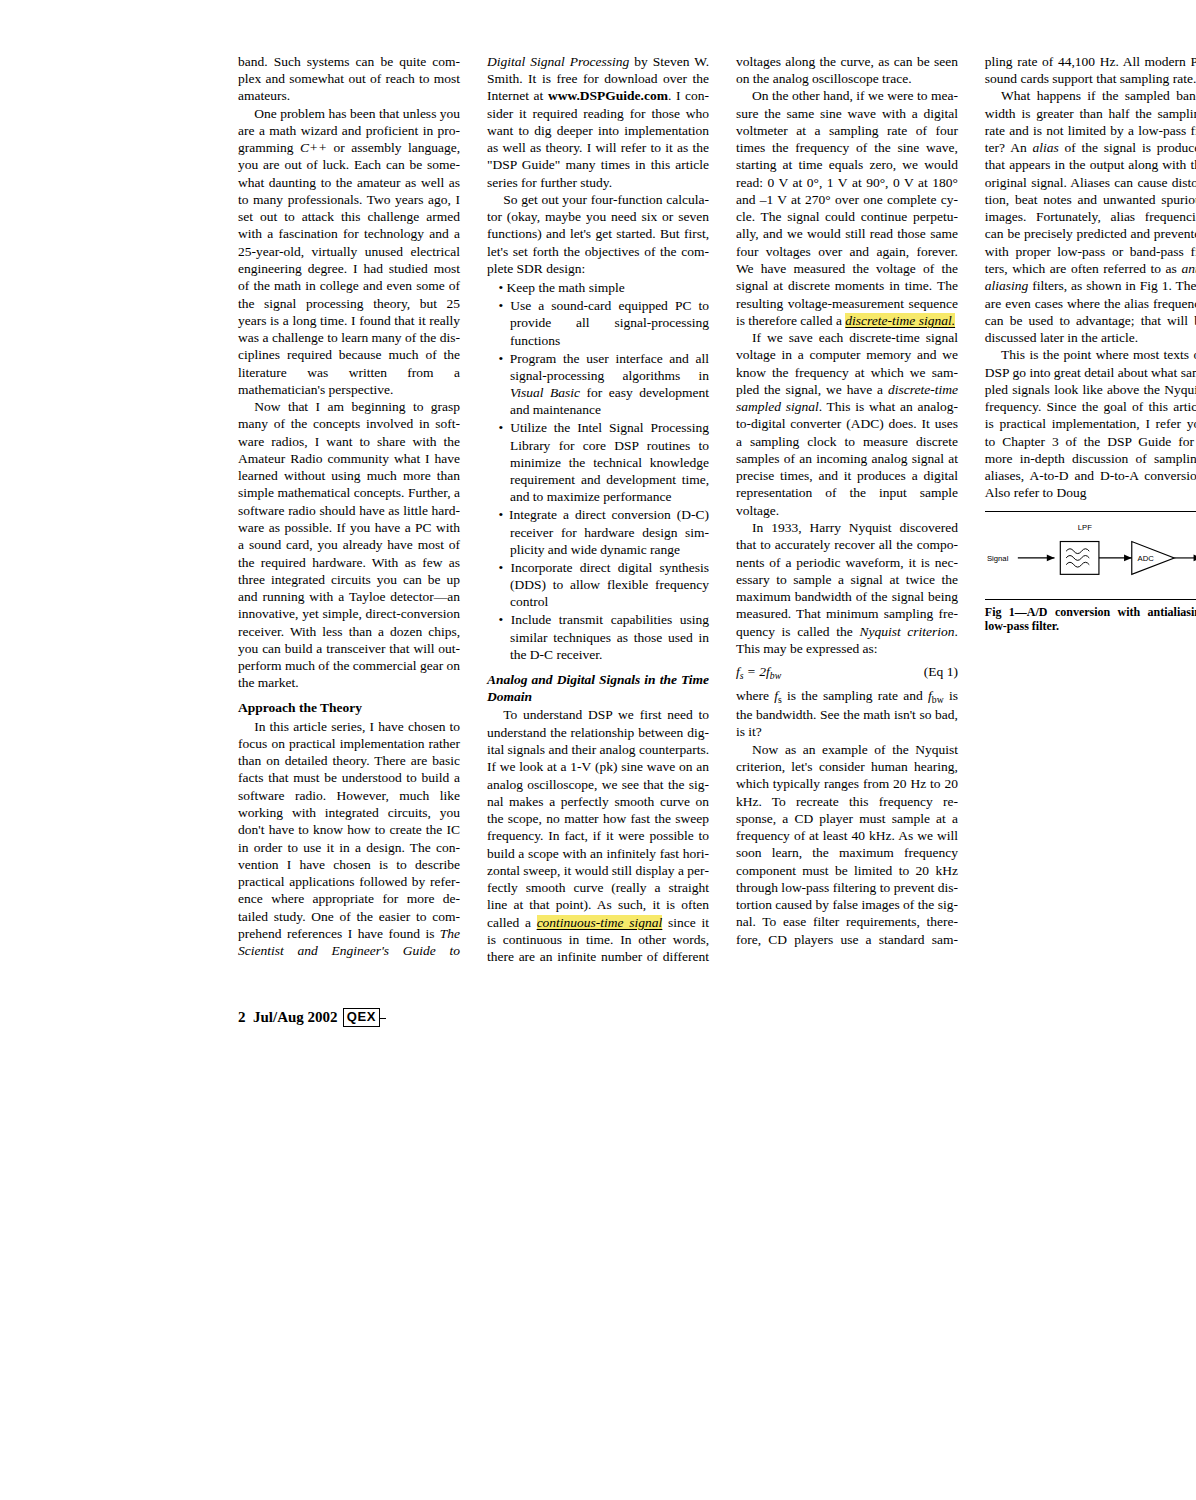band. Such systems can be quite complex and somewhat out of reach to most amateurs.
One problem has been that unless you are a math wizard and proficient in programming C++ or assembly language, you are out of luck. Each can be somewhat daunting to the amateur as well as to many professionals. Two years ago, I set out to attack this challenge armed with a fascination for technology and a 25-year-old, virtually unused electrical engineering degree. I had studied most of the math in college and even some of the signal processing theory, but 25 years is a long time. I found that it really was a challenge to learn many of the disciplines required because much of the literature was written from a mathematician's perspective.
Now that I am beginning to grasp many of the concepts involved in software radios, I want to share with the Amateur Radio community what I have learned without using much more than simple mathematical concepts. Further, a software radio should have as little hardware as possible. If you have a PC with a sound card, you already have most of the required hardware. With as few as three integrated circuits you can be up and running with a Tayloe detector—an innovative, yet simple, direct-conversion receiver. With less than a dozen chips, you can build a transceiver that will outperform much of the commercial gear on the market.
Approach the Theory
In this article series, I have chosen to focus on practical implementation rather than on detailed theory. There are basic facts that must be understood to build a software radio. However, much like working with integrated circuits, you don't have to know how to create the IC in order to use it in a design. The convention I have chosen is to describe practical applications followed by reference where appropriate for more detailed study. One of the easier to comprehend references I have found is The Scientist and Engineer's Guide to Digital Signal Processing by Steven W. Smith. It is free for download over the Internet at www.DSPGuide.com. I consider it required reading for those who want to dig deeper into implementation as well as theory. I will refer to it as the "DSP Guide" many times in this article series for further study.
So get out your four-function calculator (okay, maybe you need six or seven functions) and let's get started. But first, let's set forth the objectives of the complete SDR design:
Keep the math simple
Use a sound-card equipped PC to provide all signal-processing functions
Program the user interface and all signal-processing algorithms in Visual Basic for easy development and maintenance
Utilize the Intel Signal Processing Library for core DSP routines to minimize the technical knowledge requirement and development time, and to maximize performance
Integrate a direct conversion (D-C) receiver for hardware design simplicity and wide dynamic range
Incorporate direct digital synthesis (DDS) to allow flexible frequency control
Include transmit capabilities using similar techniques as those used in the D-C receiver.
Analog and Digital Signals in the Time Domain
To understand DSP we first need to understand the relationship between digital signals and their analog counterparts. If we look at a 1-V (pk) sine wave on an analog oscilloscope, we see that the signal makes a perfectly smooth curve on the scope, no matter how fast the sweep frequency. In fact, if it were possible to build a scope with an infinitely fast horizontal sweep, it would still display a perfectly smooth curve (really a straight line at that point). As such, it is often called a continuous-time signal since it is continuous in time. In other words, there are an infinite number of different voltages along the curve, as can be seen on the analog oscilloscope trace.
On the other hand, if we were to measure the same sine wave with a digital voltmeter at a sampling rate of four times the frequency of the sine wave, starting at time equals zero, we would read: 0 V at 0°, 1 V at 90°, 0 V at 180° and –1 V at 270° over one complete cycle. The signal could continue perpetually, and we would still read those same four voltages over and again, forever. We have measured the voltage of the signal at discrete moments in time. The resulting voltage-measurement sequence is therefore called a discrete-time signal.
If we save each discrete-time signal voltage in a computer memory and we know the frequency at which we sampled the signal, we have a discrete-time sampled signal. This is what an analog-to-digital converter (ADC) does. It uses a sampling clock to measure discrete samples of an incoming analog signal at precise times, and it produces a digital representation of the input sample voltage.
In 1933, Harry Nyquist discovered that to accurately recover all the components of a periodic waveform, it is necessary to sample a signal at twice the maximum bandwidth of the signal being measured. That minimum sampling frequency is called the Nyquist criterion. This may be expressed as:
fs = 2fbw (Eq 1)
where fs is the sampling rate and fbw is the bandwidth. See the math isn't so bad, is it?
Now as an example of the Nyquist criterion, let's consider human hearing, which typically ranges from 20 Hz to 20 kHz. To recreate this frequency response, a CD player must sample at a frequency of at least 40 kHz. As we will soon learn, the maximum frequency component must be limited to 20 kHz through low-pass filtering to prevent distortion caused by false images of the signal. To ease filter requirements, therefore, CD players use a standard sampling rate of 44,100 Hz. All modern PC sound cards support that sampling rate.
What happens if the sampled bandwidth is greater than half the sampling rate and is not limited by a low-pass filter? An alias of the signal is produced that appears in the output along with the original signal. Aliases can cause distortion, beat notes and unwanted spurious images. Fortunately, alias frequencies can be precisely predicted and prevented with proper low-pass or band-pass filters, which are often referred to as anti-aliasing filters, as shown in Fig 1. There are even cases where the alias frequency can be used to advantage; that will be discussed later in the article.
This is the point where most texts on DSP go into great detail about what sampled signals look like above the Nyquist frequency. Since the goal of this article is practical implementation, I refer you to Chapter 3 of the DSP Guide for a more in-depth discussion of sampling, aliases, A-to-D and D-to-A conversion. Also refer to Doug
LPF Signal ADC
Fig 1—A/D conversion with antialiasing low-pass filter.
2 Jul/Aug 2002 QEX